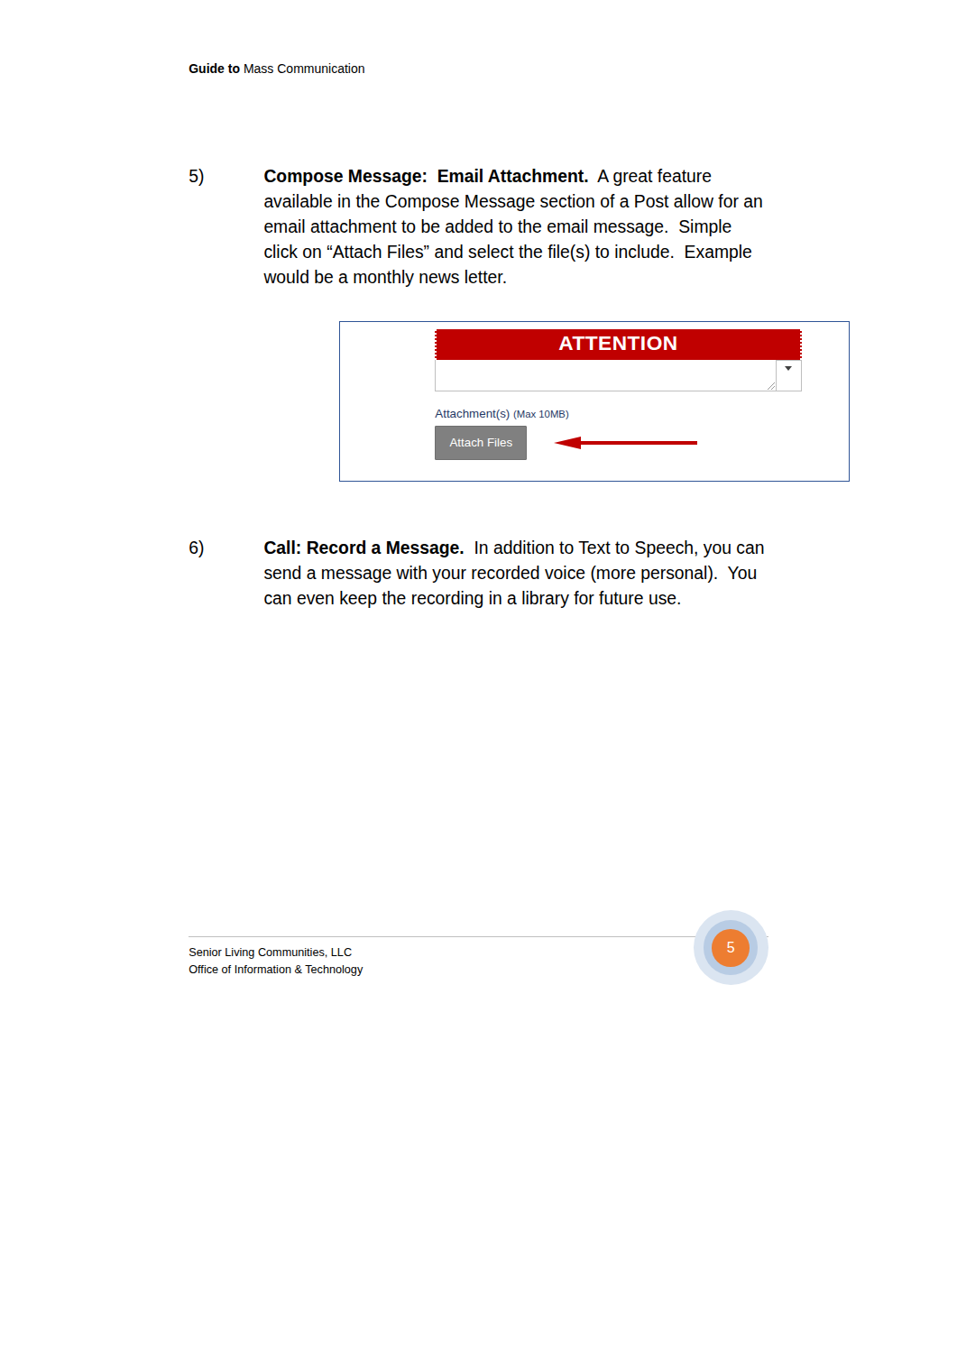Guide to Mass Communication
5) Compose Message: Email Attachment. A great feature available in the Compose Message section of a Post allow for an email attachment to be added to the email message. Simple click on “Attach Files” and select the file(s) to include. Example would be a monthly news letter.
ATTENTION
Attachment(s) (Max 10MB)
Attach Files
6) Call: Record a Message. In addition to Text to Speech, you can send a message with your recorded voice (more personal). You can even keep the recording in a library for future use.
Senior Living Communities, LLC
Office of Information & Technology
5